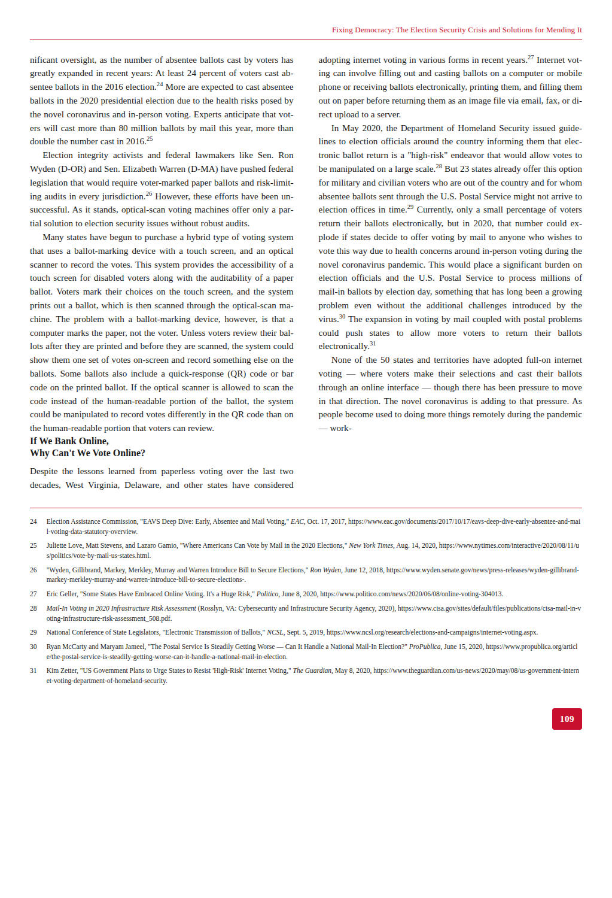Fixing Democracy: The Election Security Crisis and Solutions for Mending It
nificant oversight, as the number of absentee ballots cast by voters has greatly expanded in recent years: At least 24 percent of voters cast absentee ballots in the 2016 election.24 More are expected to cast absentee ballots in the 2020 presidential election due to the health risks posed by the novel coronavirus and in-person voting. Experts anticipate that voters will cast more than 80 million ballots by mail this year, more than double the number cast in 2016.25
Election integrity activists and federal lawmakers like Sen. Ron Wyden (D-OR) and Sen. Elizabeth Warren (D-MA) have pushed federal legislation that would require voter-marked paper ballots and risk-limiting audits in every jurisdiction.26 However, these efforts have been unsuccessful. As it stands, optical-scan voting machines offer only a partial solution to election security issues without robust audits.
Many states have begun to purchase a hybrid type of voting system that uses a ballot-marking device with a touch screen, and an optical scanner to record the votes. This system provides the accessibility of a touch screen for disabled voters along with the auditability of a paper ballot. Voters mark their choices on the touch screen, and the system prints out a ballot, which is then scanned through the optical-scan machine. The problem with a ballot-marking device, however, is that a computer marks the paper, not the voter. Unless voters review their ballots after they are printed and before they are scanned, the system could show them one set of votes on-screen and record something else on the ballots. Some ballots also include a quick-response (QR) code or bar code on the printed ballot. If the optical scanner is allowed to scan the code instead of the human-readable portion of the ballot, the system could be manipulated to record votes differently in the QR code than on the human-readable portion that voters can review.
If We Bank Online,
Why Can't We Vote Online?
Despite the lessons learned from paperless voting over the last two decades, West Virginia, Delaware, and other states have considered adopting internet voting in various forms in recent years.27 Internet voting can involve filling out and casting ballots on a computer or mobile phone or receiving ballots electronically, printing them, and filling them out on paper before returning them as an image file via email, fax, or direct upload to a server.
In May 2020, the Department of Homeland Security issued guidelines to election officials around the country informing them that electronic ballot return is a "high-risk" endeavor that would allow votes to be manipulated on a large scale.28 But 23 states already offer this option for military and civilian voters who are out of the country and for whom absentee ballots sent through the U.S. Postal Service might not arrive to election offices in time.29 Currently, only a small percentage of voters return their ballots electronically, but in 2020, that number could explode if states decide to offer voting by mail to anyone who wishes to vote this way due to health concerns around in-person voting during the novel coronavirus pandemic. This would place a significant burden on election officials and the U.S. Postal Service to process millions of mail-in ballots by election day, something that has long been a growing problem even without the additional challenges introduced by the virus.30 The expansion in voting by mail coupled with postal problems could push states to allow more voters to return their ballots electronically.31
None of the 50 states and territories have adopted full-on internet voting — where voters make their selections and cast their ballots through an online interface — though there has been pressure to move in that direction. The novel coronavirus is adding to that pressure. As people become used to doing more things remotely during the pandemic — work-
24 Election Assistance Commission, "EAVS Deep Dive: Early, Absentee and Mail Voting," EAC, Oct. 17, 2017, https://www.eac.gov/documents/2017/10/17/eavs-deep-dive-early-absentee-and-mail-voting-data-statutory-overview.
25 Juliette Love, Matt Stevens, and Lazaro Gamio, "Where Americans Can Vote by Mail in the 2020 Elections," New York Times, Aug. 14, 2020, https://www.nytimes.com/interactive/2020/08/11/us/politics/vote-by-mail-us-states.html.
26"Wyden, Gillibrand, Markey, Merkley, Murray and Warren Introduce Bill to Secure Elections," Ron Wyden, June 12, 2018, https://www.wyden.senate.gov/news/press-releases/wyden-gillibrand-markey-merkley-murray-and-warren-introduce-bill-to-secure-elections-.
27 Eric Geller, "Some States Have Embraced Online Voting. It's a Huge Risk," Politico, June 8, 2020, https://www.politico.com/news/2020/06/08/online-voting-304013.
28 Mail-In Voting in 2020 Infrastructure Risk Assessment (Rosslyn, VA: Cybersecurity and Infrastructure Security Agency, 2020), https://www.cisa.gov/sites/default/files/publications/cisa-mail-in-voting-infrastructure-risk-assessment_508.pdf.
29 National Conference of State Legislators, "Electronic Transmission of Ballots," NCSL, Sept. 5, 2019, https://www.ncsl.org/research/elections-and-campaigns/internet-voting.aspx.
30 Ryan McCarty and Maryam Jameel, "The Postal Service Is Steadily Getting Worse — Can It Handle a National Mail-In Election?" ProPublica, June 15, 2020, https://www.propublica.org/article/the-postal-service-is-steadily-getting-worse-can-it-handle-a-national-mail-in-election.
31 Kim Zetter, "US Government Plans to Urge States to Resist 'High-Risk' Internet Voting," The Guardian, May 8, 2020, https://www.theguardian.com/us-news/2020/may/08/us-government-internet-voting-department-of-homeland-security.
109